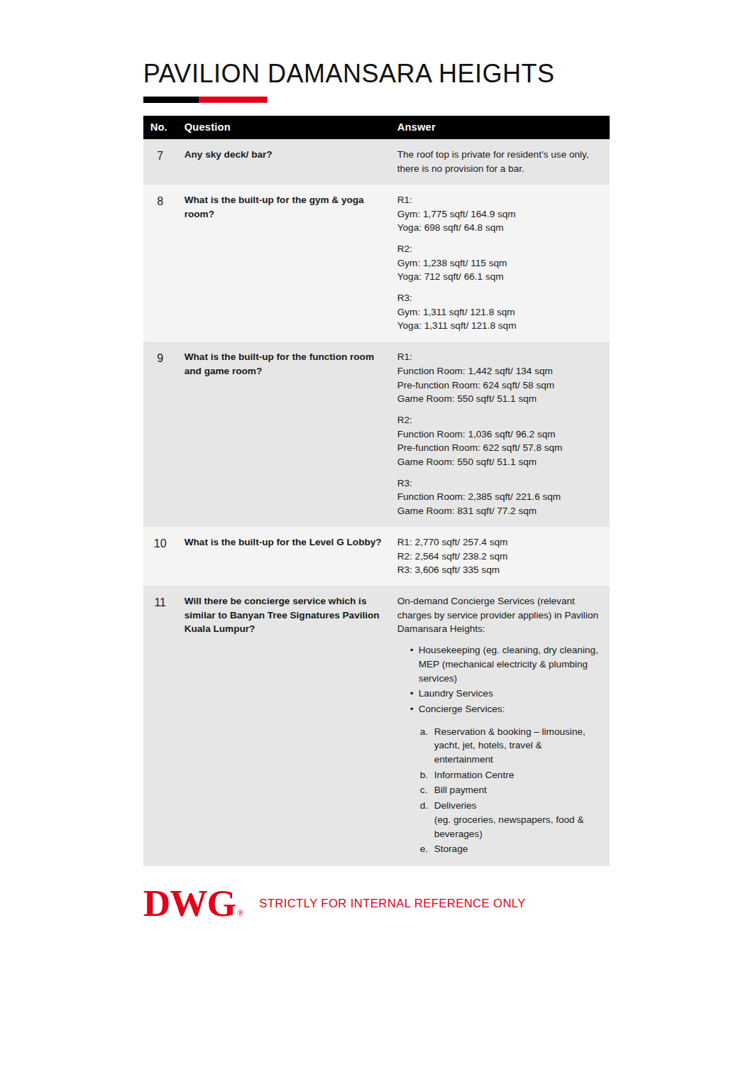PAVILION DAMANSARA HEIGHTS
| No. | Question | Answer |
| --- | --- | --- |
| 7 | Any sky deck/ bar? | The roof top is private for resident’s use only, there is no provision for a bar. |
| 8 | What is the built-up for the gym & yoga room? | R1: Gym: 1,775 sqft/ 164.9 sqm Yoga: 698 sqft/ 64.8 sqm R2: Gym: 1,238 sqft/ 115 sqm Yoga: 712 sqft/ 66.1 sqm R3: Gym: 1,311 sqft/ 121.8 sqm Yoga: 1,311 sqft/ 121.8 sqm |
| 9 | What is the built-up for the function room and game room? | R1: Function Room: 1,442 sqft/ 134 sqm Pre-function Room: 624 sqft/ 58 sqm Game Room: 550 sqft/ 51.1 sqm R2: Function Room: 1,036 sqft/ 96.2 sqm Pre-function Room: 622 sqft/ 57.8 sqm Game Room: 550 sqft/ 51.1 sqm R3: Function Room: 2,385 sqft/ 221.6 sqm Game Room: 831 sqft/ 77.2 sqm |
| 10 | What is the built-up for the Level G Lobby? | R1: 2,770 sqft/ 257.4 sqm R2: 2,564 sqft/ 238.2 sqm R3: 3,606 sqft/ 335 sqm |
| 11 | Will there be concierge service which is similar to Banyan Tree Signatures Pavilion Kuala Lumpur? | On-demand Concierge Services (relevant charges by service provider applies) in Pavilion Damansara Heights: Housekeeping (eg. cleaning, dry cleaning, MEP (mechanical electricity & plumbing services) Laundry Services Concierge Services: Reservation & booking – limousine, yacht, jet, hotels, travel & entertainment Information Centre Bill payment Deliveries (eg. groceries, newspapers, food & beverages) Storage |
DWG® STRICTLY FOR INTERNAL REFERENCE ONLY